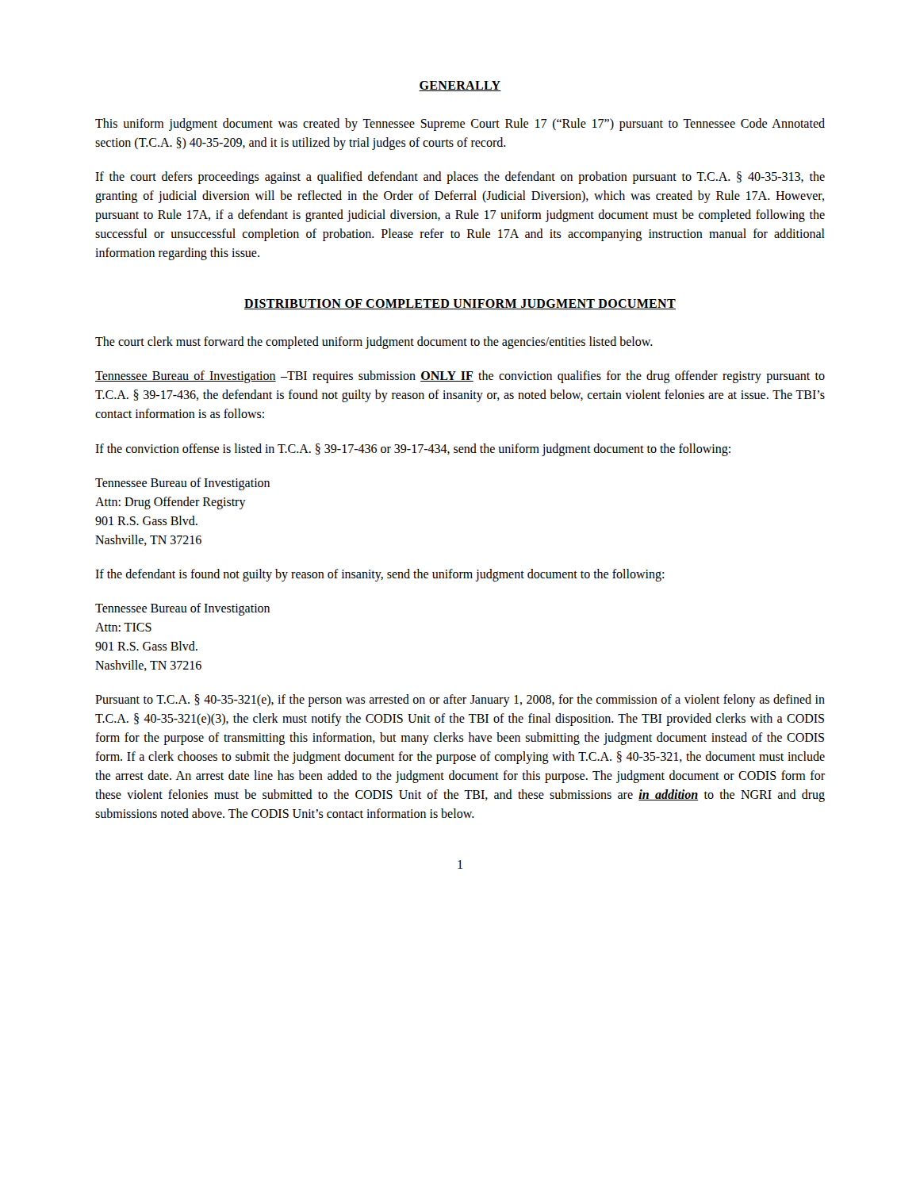GENERALLY
This uniform judgment document was created by Tennessee Supreme Court Rule 17 (“Rule 17”) pursuant to Tennessee Code Annotated section (T.C.A. §) 40-35-209, and it is utilized by trial judges of courts of record.
If the court defers proceedings against a qualified defendant and places the defendant on probation pursuant to T.C.A. § 40-35-313, the granting of judicial diversion will be reflected in the Order of Deferral (Judicial Diversion), which was created by Rule 17A. However, pursuant to Rule 17A, if a defendant is granted judicial diversion, a Rule 17 uniform judgment document must be completed following the successful or unsuccessful completion of probation. Please refer to Rule 17A and its accompanying instruction manual for additional information regarding this issue.
DISTRIBUTION OF COMPLETED UNIFORM JUDGMENT DOCUMENT
The court clerk must forward the completed uniform judgment document to the agencies/entities listed below.
Tennessee Bureau of Investigation –TBI requires submission ONLY IF the conviction qualifies for the drug offender registry pursuant to T.C.A. § 39-17-436, the defendant is found not guilty by reason of insanity or, as noted below, certain violent felonies are at issue. The TBI’s contact information is as follows:
If the conviction offense is listed in T.C.A. § 39-17-436 or 39-17-434, send the uniform judgment document to the following:
Tennessee Bureau of Investigation Attn: Drug Offender Registry 901 R.S. Gass Blvd. Nashville, TN 37216
If the defendant is found not guilty by reason of insanity, send the uniform judgment document to the following:
Tennessee Bureau of Investigation Attn: TICS 901 R.S. Gass Blvd. Nashville, TN 37216
Pursuant to T.C.A. § 40-35-321(e), if the person was arrested on or after January 1, 2008, for the commission of a violent felony as defined in T.C.A. § 40-35-321(e)(3), the clerk must notify the CODIS Unit of the TBI of the final disposition. The TBI provided clerks with a CODIS form for the purpose of transmitting this information, but many clerks have been submitting the judgment document instead of the CODIS form. If a clerk chooses to submit the judgment document for the purpose of complying with T.C.A. § 40-35-321, the document must include the arrest date. An arrest date line has been added to the judgment document for this purpose. The judgment document or CODIS form for these violent felonies must be submitted to the CODIS Unit of the TBI, and these submissions are in addition to the NGRI and drug submissions noted above. The CODIS Unit’s contact information is below.
1